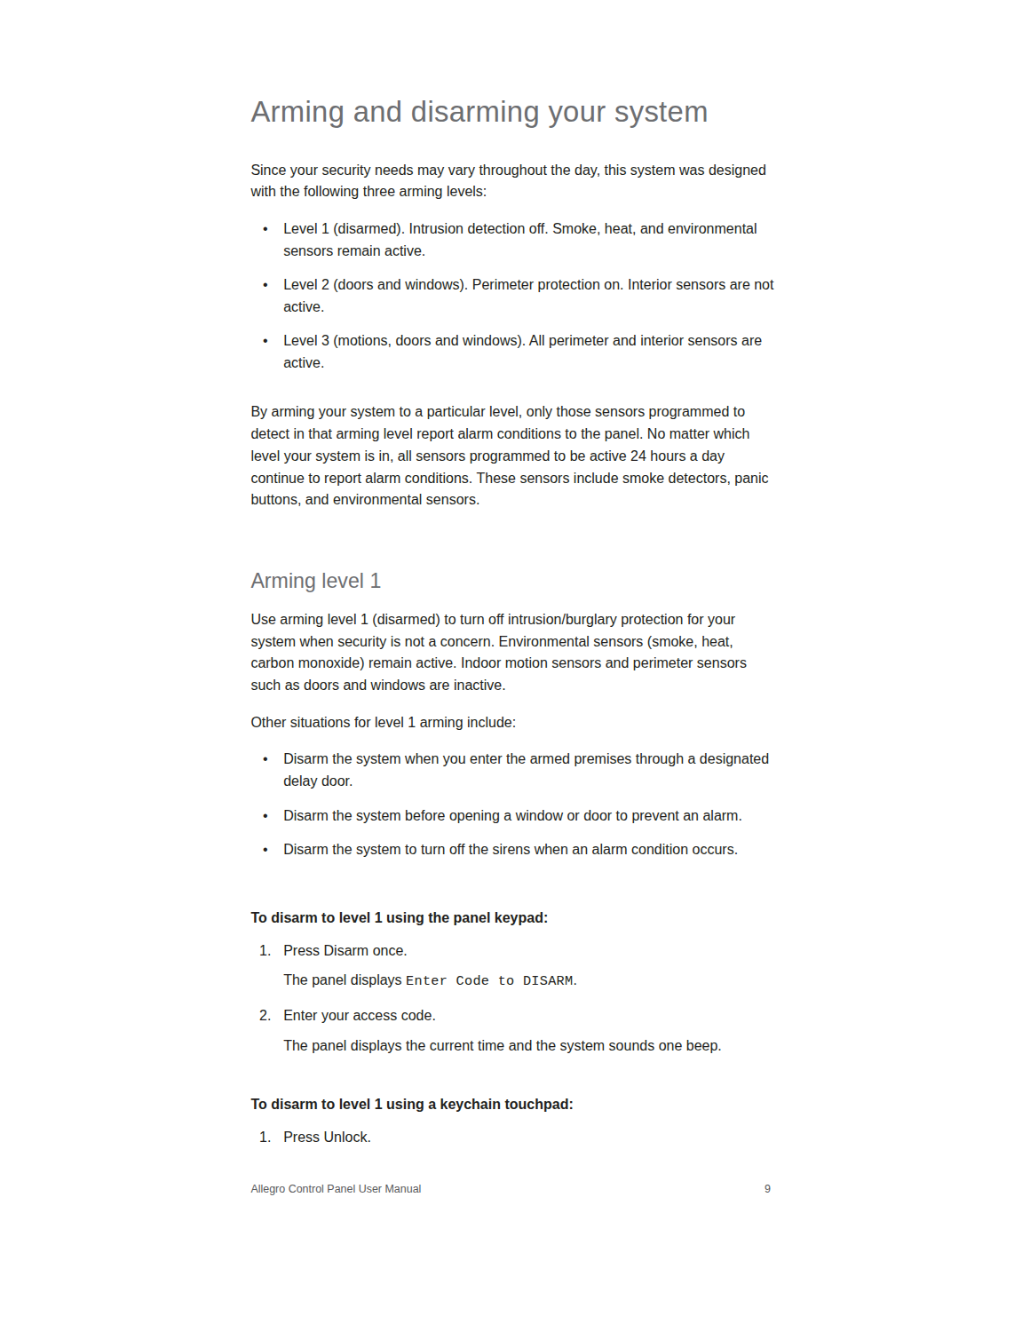Arming and disarming your system
Since your security needs may vary throughout the day, this system was designed with the following three arming levels:
Level 1 (disarmed). Intrusion detection off. Smoke, heat, and environmental sensors remain active.
Level 2 (doors and windows). Perimeter protection on. Interior sensors are not active.
Level 3 (motions, doors and windows). All perimeter and interior sensors are active.
By arming your system to a particular level, only those sensors programmed to detect in that arming level report alarm conditions to the panel. No matter which level your system is in, all sensors programmed to be active 24 hours a day continue to report alarm conditions. These sensors include smoke detectors, panic buttons, and environmental sensors.
Arming level 1
Use arming level 1 (disarmed) to turn off intrusion/burglary protection for your system when security is not a concern. Environmental sensors (smoke, heat, carbon monoxide) remain active. Indoor motion sensors and perimeter sensors such as doors and windows are inactive.
Other situations for level 1 arming include:
Disarm the system when you enter the armed premises through a designated delay door.
Disarm the system before opening a window or door to prevent an alarm.
Disarm the system to turn off the sirens when an alarm condition occurs.
To disarm to level 1 using the panel keypad:
Press Disarm once.
The panel displays Enter Code to DISARM.
Enter your access code.
The panel displays the current time and the system sounds one beep.
To disarm to level 1 using a keychain touchpad:
Press Unlock.
Allegro Control Panel User Manual 9